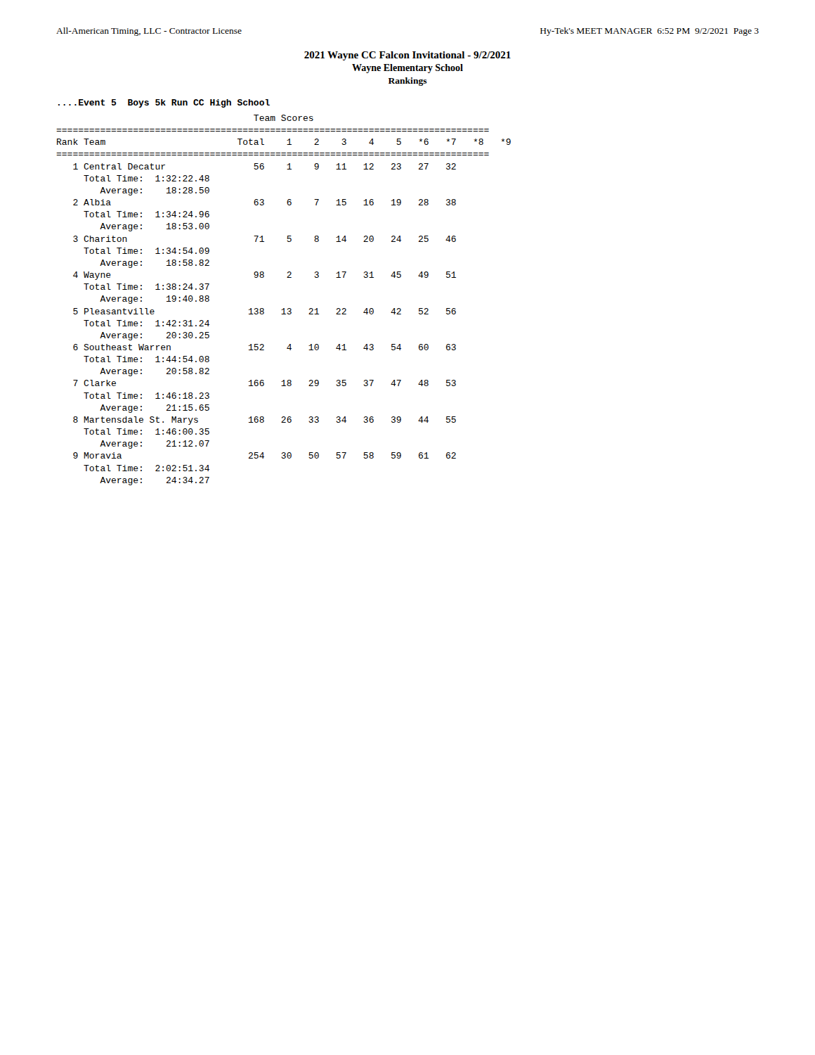All-American Timing, LLC - Contractor License Hy-Tek's MEET MANAGER 6:52 PM 9/2/2021 Page 3
2021 Wayne CC Falcon Invitational - 9/2/2021
Wayne Elementary School
Rankings
....Event 5 Boys 5k Run CC High School
                                    Team Scores
===============================================================================
Rank Team                        Total    1    2    3    4    5   *6   *7   *8   *9
===============================================================================
   1 Central Decatur                56    1    9   11   12   23   27   32
     Total Time:  1:32:22.48
        Average:    18:28.50
   2 Albia                          63    6    7   15   16   19   28   38
     Total Time:  1:34:24.96
        Average:    18:53.00
   3 Chariton                       71    5    8   14   20   24   25   46
     Total Time:  1:34:54.09
        Average:    18:58.82
   4 Wayne                          98    2    3   17   31   45   49   51
     Total Time:  1:38:24.37
        Average:    19:40.88
   5 Pleasantville                 138   13   21   22   40   42   52   56
     Total Time:  1:42:31.24
        Average:    20:30.25
   6 Southeast Warren              152    4   10   41   43   54   60   63
     Total Time:  1:44:54.08
        Average:    20:58.82
   7 Clarke                        166   18   29   35   37   47   48   53
     Total Time:  1:46:18.23
        Average:    21:15.65
   8 Martensdale St. Marys         168   26   33   34   36   39   44   55
     Total Time:  1:46:00.35
        Average:    21:12.07
   9 Moravia                       254   30   50   57   58   59   61   62
     Total Time:  2:02:51.34
        Average:    24:34.27